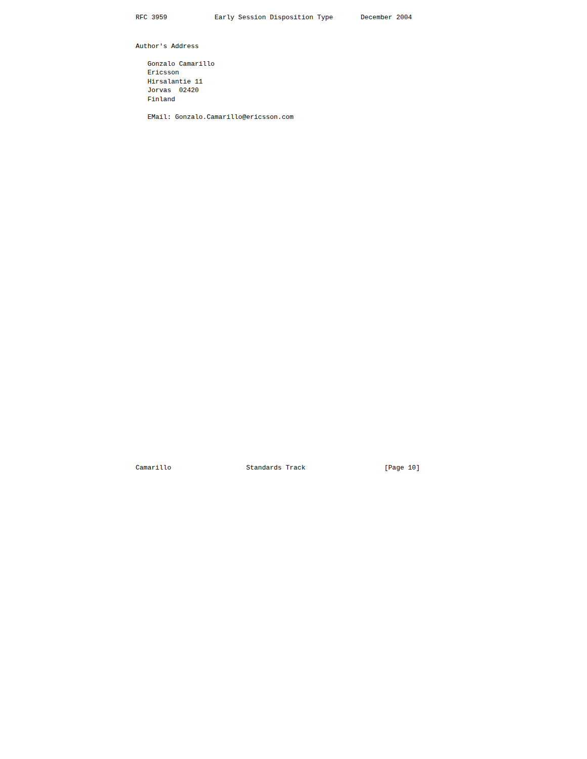RFC 3959            Early Session Disposition Type       December 2004
Author's Address

   Gonzalo Camarillo
   Ericsson
   Hirsalantie 11
   Jorvas  02420
   Finland

   EMail: Gonzalo.Camarillo@ericsson.com
Camarillo                   Standards Track                    [Page 10]